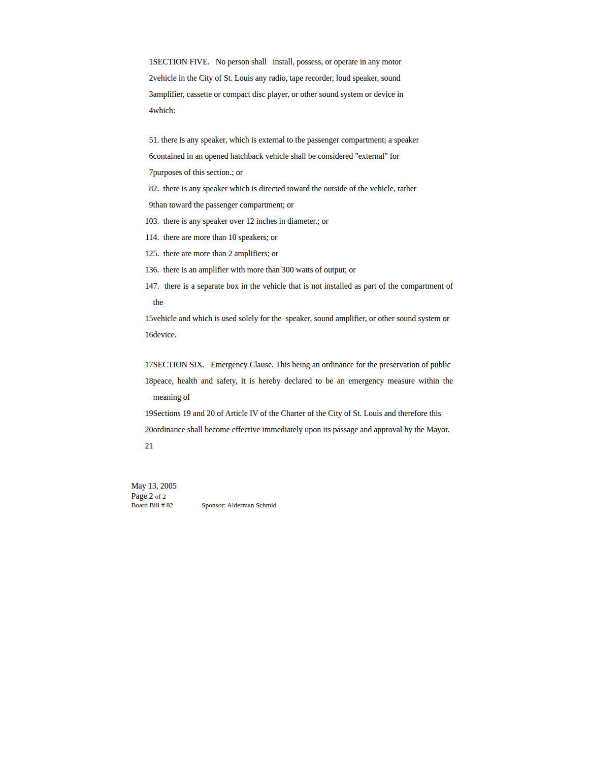| 1 | SECTION FIVE. No person shall install, possess, or operate in any motor |
| 2 | vehicle in the City of St. Louis any radio, tape recorder, loud speaker, sound |
| 3 | amplifier, cassette or compact disc player, or other sound system or device in |
| 4 | which: |
| 5 | 1. there is any speaker, which is external to the passenger compartment; a speaker |
| 6 | contained in an opened hatchback vehicle shall be considered "external" for |
| 7 | purposes of this section.; or |
| 8 | 2. there is any speaker which is directed toward the outside of the vehicle, rather |
| 9 | than toward the passenger compartment; or |
| 10 | 3. there is any speaker over 12 inches in diameter.; or |
| 11 | 4. there are more than 10 speakers; or |
| 12 | 5. there are more than 2 amplifiers; or |
| 13 | 6. there is an amplifier with more than 300 watts of output; or |
| 14 | 7. there is a separate box in the vehicle that is not installed as part of the compartment of the |
| 15 | vehicle and which is used solely for the speaker, sound amplifier, or other sound system or |
| 16 | device. |
| 17 | SECTION SIX. Emergency Clause. This being an ordinance for the preservation of public |
| 18 | peace, health and safety, it is hereby declared to be an emergency measure within the meaning of |
| 19 | Sections 19 and 20 of Article IV of the Charter of the City of St. Louis and therefore this |
| 20 | ordinance shall become effective immediately upon its passage and approval by the Mayor. |
| 21 | |
May 13, 2005
Page 2 of 2
Board Bill # 82 Sponsor: Alderman Schmid